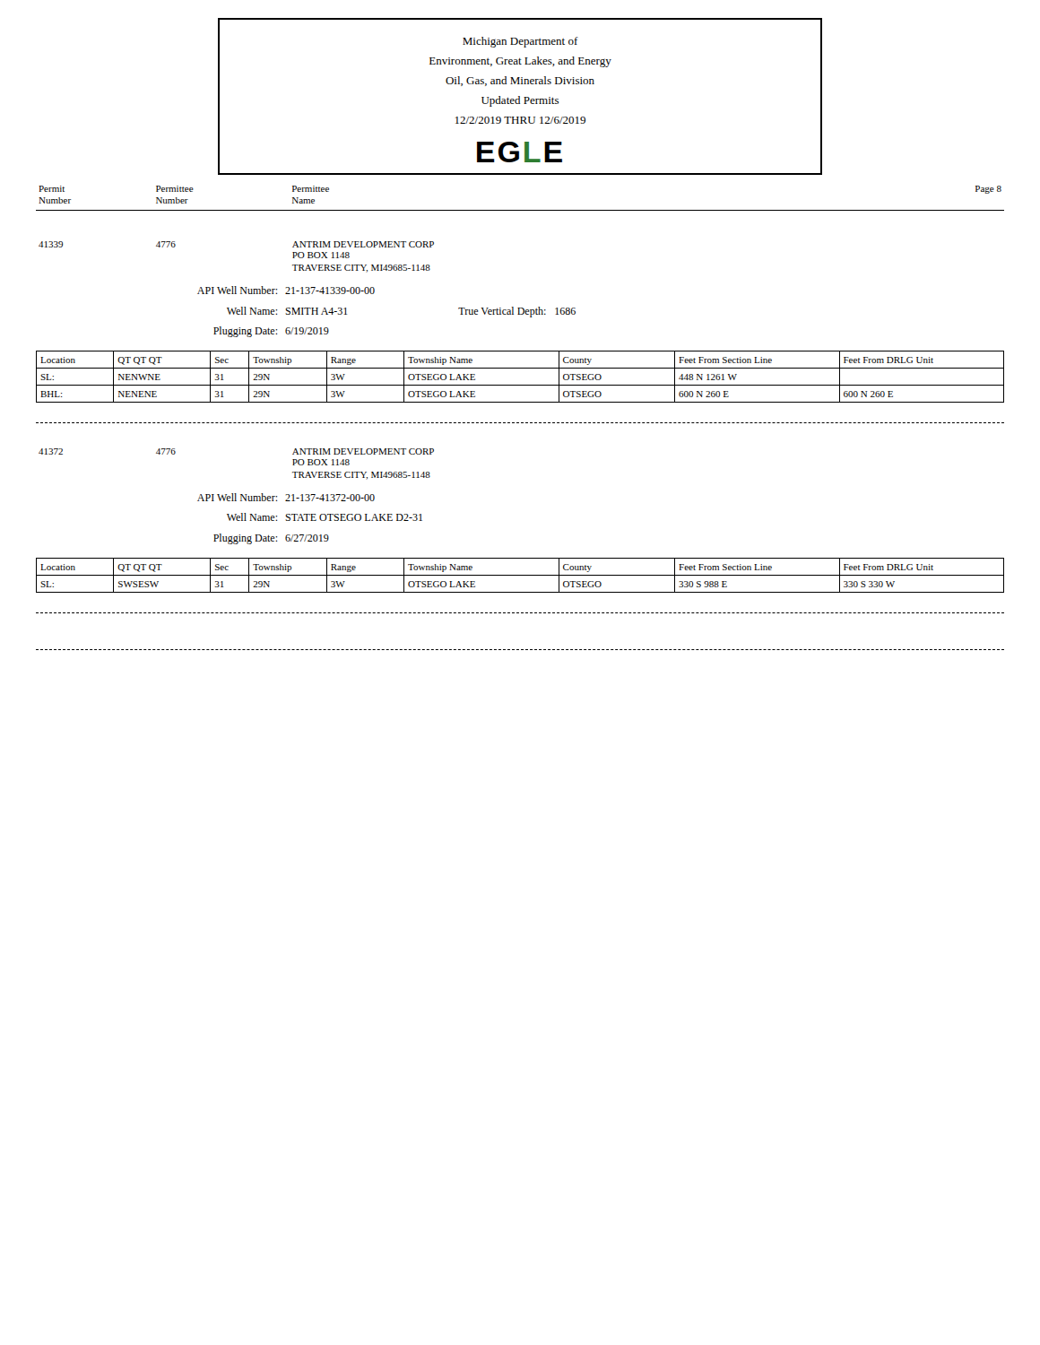Michigan Department of
Environment, Great Lakes, and Energy
Oil, Gas, and Minerals Division
Updated Permits
12/2/2019 THRU 12/6/2019
EGLE
| Permit Number | Permittee Number | Permittee Name | Page 8 |
| 41339 | 4776 | ANTRIM DEVELOPMENT CORP PO BOX 1148 TRAVERSE CITY, MI49685-1148 |
API Well Number: 21-137-41339-00-00
Well Name: SMITH A4-31 True Vertical Depth: 1686
Plugging Date: 6/19/2019
| Location | QT QT QT | Sec | Township | Range | Township Name | County | Feet From Section Line | Feet From DRLG Unit |
| --- | --- | --- | --- | --- | --- | --- | --- | --- |
| SL: | NENWNE | 31 | 29N | 3W | OTSEGO LAKE | OTSEGO | 448 N 1261 W | |
| BHL: | NENENE | 31 | 29N | 3W | OTSEGO LAKE | OTSEGO | 600 N 260 E | 600 N 260 E |
| 41372 | 4776 | ANTRIM DEVELOPMENT CORP PO BOX 1148 TRAVERSE CITY, MI49685-1148 |
API Well Number: 21-137-41372-00-00
Well Name: STATE OTSEGO LAKE D2-31
Plugging Date: 6/27/2019
| Location | QT QT QT | Sec | Township | Range | Township Name | County | Feet From Section Line | Feet From DRLG Unit |
| --- | --- | --- | --- | --- | --- | --- | --- | --- |
| SL: | SWSESW | 31 | 29N | 3W | OTSEGO LAKE | OTSEGO | 330 S 988 E | 330 S 330 W |